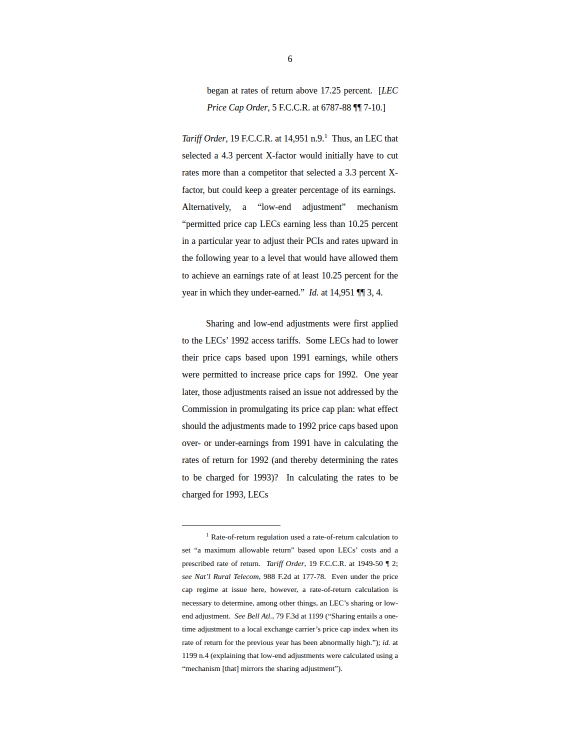6
began at rates of return above 17.25 percent. [LEC Price Cap Order, 5 F.C.C.R. at 6787-88 ¶¶ 7-10.]
Tariff Order, 19 F.C.C.R. at 14,951 n.9.1 Thus, an LEC that selected a 4.3 percent X-factor would initially have to cut rates more than a competitor that selected a 3.3 percent X-factor, but could keep a greater percentage of its earnings. Alternatively, a “low-end adjustment” mechanism “permitted price cap LECs earning less than 10.25 percent in a particular year to adjust their PCIs and rates upward in the following year to a level that would have allowed them to achieve an earnings rate of at least 10.25 percent for the year in which they under-earned.” Id. at 14,951 ¶¶ 3, 4.
Sharing and low-end adjustments were first applied to the LECs’ 1992 access tariffs. Some LECs had to lower their price caps based upon 1991 earnings, while others were permitted to increase price caps for 1992. One year later, those adjustments raised an issue not addressed by the Commission in promulgating its price cap plan: what effect should the adjustments made to 1992 price caps based upon over- or under-earnings from 1991 have in calculating the rates of return for 1992 (and thereby determining the rates to be charged for 1993)? In calculating the rates to be charged for 1993, LECs
1 Rate-of-return regulation used a rate-of-return calculation to set “a maximum allowable return” based upon LECs’ costs and a prescribed rate of return. Tariff Order, 19 F.C.C.R. at 1949-50 ¶ 2; see Nat’l Rural Telecom, 988 F.2d at 177-78. Even under the price cap regime at issue here, however, a rate-of-return calculation is necessary to determine, among other things, an LEC’s sharing or low-end adjustment. See Bell Atl., 79 F.3d at 1199 (“Sharing entails a one-time adjustment to a local exchange carrier’s price cap index when its rate of return for the previous year has been abnormally high.”); id. at 1199 n.4 (explaining that low-end adjustments were calculated using a “mechanism [that] mirrors the sharing adjustment”).